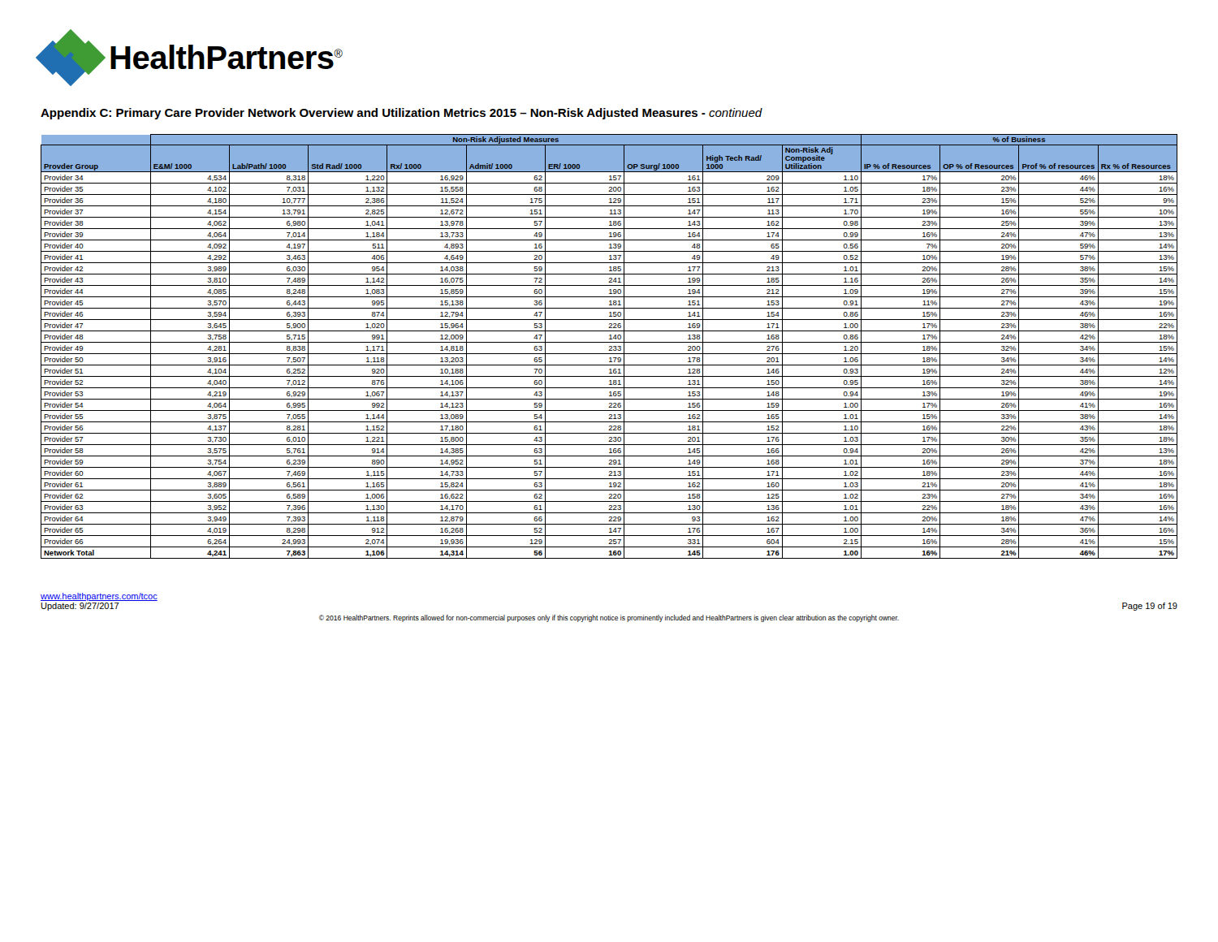HealthPartners®
Appendix C: Primary Care Provider Network Overview and Utilization Metrics 2015 – Non-Risk Adjusted Measures - continued
| | Non-Risk Adjusted Measures | % of Business |
| --- | --- | --- |
| Provder Group | E&M/ 1000 | Lab/Path/ 1000 | Std Rad/ 1000 | Rx/ 1000 | Admit/ 1000 | ER/ 1000 | OP Surg/ 1000 | High Tech Rad/ 1000 | Non-Risk Adj Composite Utilization | IP % of Resources | OP % of Resources | Prof % of resources | Rx % of Resources |
| Provider 34 | 4,534 | 8,318 | 1,220 | 16,929 | 62 | 157 | 161 | 209 | 1.10 | 17% | 20% | 46% | 18% |
| Provider 35 | 4,102 | 7,031 | 1,132 | 15,558 | 68 | 200 | 163 | 162 | 1.05 | 18% | 23% | 44% | 16% |
| Provider 36 | 4,180 | 10,777 | 2,386 | 11,524 | 175 | 129 | 151 | 117 | 1.71 | 23% | 15% | 52% | 9% |
| Provider 37 | 4,154 | 13,791 | 2,825 | 12,672 | 151 | 113 | 147 | 113 | 1.70 | 19% | 16% | 55% | 10% |
| Provider 38 | 4,062 | 6,980 | 1,041 | 13,978 | 57 | 186 | 143 | 162 | 0.98 | 23% | 25% | 39% | 13% |
| Provider 39 | 4,064 | 7,014 | 1,184 | 13,733 | 49 | 196 | 164 | 174 | 0.99 | 16% | 24% | 47% | 13% |
| Provider 40 | 4,092 | 4,197 | 511 | 4,893 | 16 | 139 | 48 | 65 | 0.56 | 7% | 20% | 59% | 14% |
| Provider 41 | 4,292 | 3,463 | 406 | 4,649 | 20 | 137 | 49 | 49 | 0.52 | 10% | 19% | 57% | 13% |
| Provider 42 | 3,989 | 6,030 | 954 | 14,038 | 59 | 185 | 177 | 213 | 1.01 | 20% | 28% | 38% | 15% |
| Provider 43 | 3,810 | 7,489 | 1,142 | 16,075 | 72 | 241 | 199 | 185 | 1.16 | 26% | 26% | 35% | 14% |
| Provider 44 | 4,085 | 8,248 | 1,083 | 15,859 | 60 | 190 | 194 | 212 | 1.09 | 19% | 27% | 39% | 15% |
| Provider 45 | 3,570 | 6,443 | 995 | 15,138 | 36 | 181 | 151 | 153 | 0.91 | 11% | 27% | 43% | 19% |
| Provider 46 | 3,594 | 6,393 | 874 | 12,794 | 47 | 150 | 141 | 154 | 0.86 | 15% | 23% | 46% | 16% |
| Provider 47 | 3,645 | 5,900 | 1,020 | 15,964 | 53 | 226 | 169 | 171 | 1.00 | 17% | 23% | 38% | 22% |
| Provider 48 | 3,758 | 5,715 | 991 | 12,009 | 47 | 140 | 138 | 168 | 0.86 | 17% | 24% | 42% | 18% |
| Provider 49 | 4,281 | 8,838 | 1,171 | 14,818 | 63 | 233 | 200 | 276 | 1.20 | 18% | 32% | 34% | 15% |
| Provider 50 | 3,916 | 7,507 | 1,118 | 13,203 | 65 | 179 | 178 | 201 | 1.06 | 18% | 34% | 34% | 14% |
| Provider 51 | 4,104 | 6,252 | 920 | 10,188 | 70 | 161 | 128 | 146 | 0.93 | 19% | 24% | 44% | 12% |
| Provider 52 | 4,040 | 7,012 | 876 | 14,106 | 60 | 181 | 131 | 150 | 0.95 | 16% | 32% | 38% | 14% |
| Provider 53 | 4,219 | 6,929 | 1,067 | 14,137 | 43 | 165 | 153 | 148 | 0.94 | 13% | 19% | 49% | 19% |
| Provider 54 | 4,064 | 6,995 | 992 | 14,123 | 59 | 226 | 156 | 159 | 1.00 | 17% | 26% | 41% | 16% |
| Provider 55 | 3,875 | 7,055 | 1,144 | 13,089 | 54 | 213 | 162 | 165 | 1.01 | 15% | 33% | 38% | 14% |
| Provider 56 | 4,137 | 8,281 | 1,152 | 17,180 | 61 | 228 | 181 | 152 | 1.10 | 16% | 22% | 43% | 18% |
| Provider 57 | 3,730 | 6,010 | 1,221 | 15,800 | 43 | 230 | 201 | 176 | 1.03 | 17% | 30% | 35% | 18% |
| Provider 58 | 3,575 | 5,761 | 914 | 14,385 | 63 | 166 | 145 | 166 | 0.94 | 20% | 26% | 42% | 13% |
| Provider 59 | 3,754 | 6,239 | 890 | 14,952 | 51 | 291 | 149 | 168 | 1.01 | 16% | 29% | 37% | 18% |
| Provider 60 | 4,067 | 7,469 | 1,115 | 14,733 | 57 | 213 | 151 | 171 | 1.02 | 18% | 23% | 44% | 16% |
| Provider 61 | 3,889 | 6,561 | 1,165 | 15,824 | 63 | 192 | 162 | 160 | 1.03 | 21% | 20% | 41% | 18% |
| Provider 62 | 3,605 | 6,589 | 1,006 | 16,622 | 62 | 220 | 158 | 125 | 1.02 | 23% | 27% | 34% | 16% |
| Provider 63 | 3,952 | 7,396 | 1,130 | 14,170 | 61 | 223 | 130 | 136 | 1.01 | 22% | 18% | 43% | 16% |
| Provider 64 | 3,949 | 7,393 | 1,118 | 12,879 | 66 | 229 | 93 | 162 | 1.00 | 20% | 18% | 47% | 14% |
| Provider 65 | 4,019 | 8,298 | 912 | 16,268 | 52 | 147 | 176 | 167 | 1.00 | 14% | 34% | 36% | 16% |
| Provider 66 | 6,264 | 24,993 | 2,074 | 19,936 | 129 | 257 | 331 | 604 | 2.15 | 16% | 28% | 41% | 15% |
| Network Total | 4,241 | 7,863 | 1,106 | 14,314 | 56 | 160 | 145 | 176 | 1.00 | 16% | 21% | 46% | 17% |
www.healthpartners.com/tcoc
Updated: 9/27/2017 Page 19 of 19
© 2016 HealthPartners. Reprints allowed for non-commercial purposes only if this copyright notice is prominently included and HealthPartners is given clear attribution as the copyright owner.